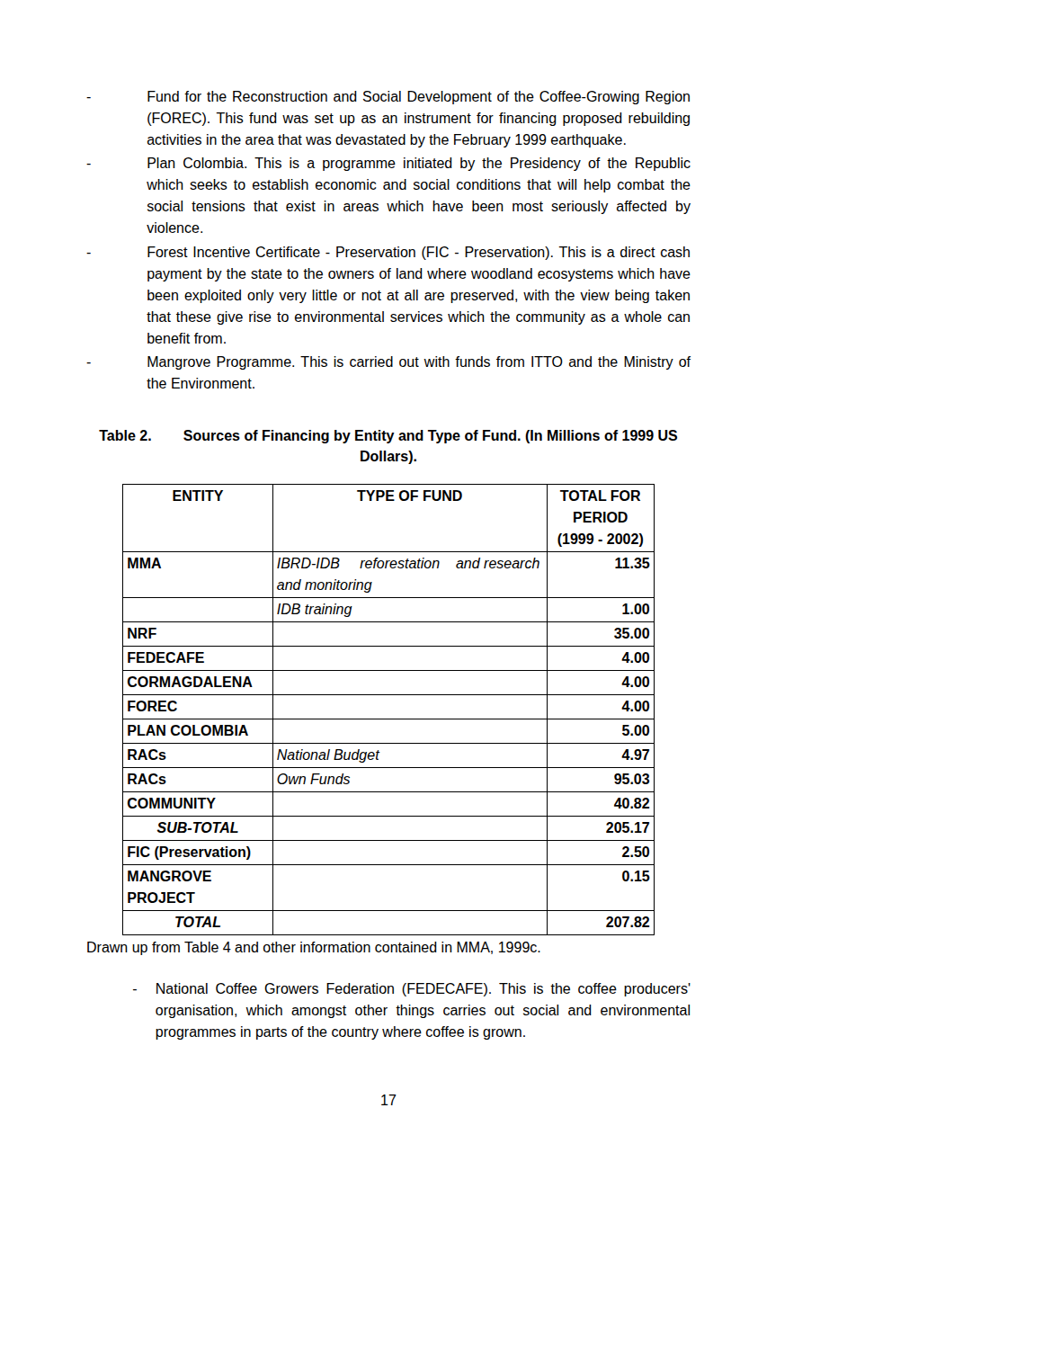Fund for the Reconstruction and Social Development of the Coffee-Growing Region (FOREC). This fund was set up as an instrument for financing proposed rebuilding activities in the area that was devastated by the February 1999 earthquake.
Plan Colombia. This is a programme initiated by the Presidency of the Republic which seeks to establish economic and social conditions that will help combat the social tensions that exist in areas which have been most seriously affected by violence.
Forest Incentive Certificate - Preservation (FIC - Preservation). This is a direct cash payment by the state to the owners of land where woodland ecosystems which have been exploited only very little or not at all are preserved, with the view being taken that these give rise to environmental services which the community as a whole can benefit from.
Mangrove Programme. This is carried out with funds from ITTO and the Ministry of the Environment.
Table 2. Sources of Financing by Entity and Type of Fund. (In Millions of 1999 US Dollars).
| ENTITY | TYPE OF FUND | TOTAL FOR PERIOD (1999 - 2002) |
| --- | --- | --- |
| MMA | IBRD-IDB reforestation and research and monitoring | 11.35 |
| | IDB training | 1.00 |
| NRF | | 35.00 |
| FEDECAFE | | 4.00 |
| CORMAGDALENA | | 4.00 |
| FOREC | | 4.00 |
| PLAN COLOMBIA | | 5.00 |
| RACs | National Budget | 4.97 |
| RACs | Own Funds | 95.03 |
| COMMUNITY | | 40.82 |
| SUB-TOTAL | | 205.17 |
| FIC (Preservation) | | 2.50 |
| MANGROVE PROJECT | | 0.15 |
| TOTAL | | 207.82 |
Drawn up from Table 4 and other information contained in MMA, 1999c.
National Coffee Growers Federation (FEDECAFE). This is the coffee producers' organisation, which amongst other things carries out social and environmental programmes in parts of the country where coffee is grown.
17